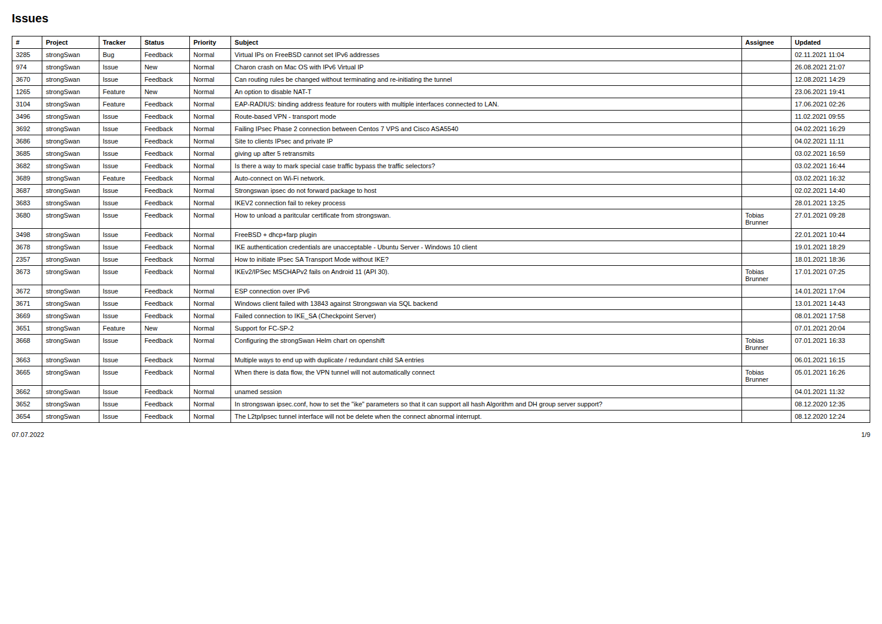Issues
| # | Project | Tracker | Status | Priority | Subject | Assignee | Updated |
| --- | --- | --- | --- | --- | --- | --- | --- |
| 3285 | strongSwan | Bug | Feedback | Normal | Virtual IPs on FreeBSD cannot set IPv6 addresses | | 02.11.2021 11:04 |
| 974 | strongSwan | Issue | New | Normal | Charon crash on Mac OS with IPv6 Virtual IP | | 26.08.2021 21:07 |
| 3670 | strongSwan | Issue | Feedback | Normal | Can routing rules be changed without terminating and re-initiating the tunnel | | 12.08.2021 14:29 |
| 1265 | strongSwan | Feature | New | Normal | An option to disable NAT-T | | 23.06.2021 19:41 |
| 3104 | strongSwan | Feature | Feedback | Normal | EAP-RADIUS: binding address feature for routers with multiple interfaces connected to LAN. | | 17.06.2021 02:26 |
| 3496 | strongSwan | Issue | Feedback | Normal | Route-based VPN - transport mode | | 11.02.2021 09:55 |
| 3692 | strongSwan | Issue | Feedback | Normal | Failing IPsec Phase 2 connection between Centos 7 VPS and Cisco ASA5540 | | 04.02.2021 16:29 |
| 3686 | strongSwan | Issue | Feedback | Normal | Site to clients IPsec and private IP | | 04.02.2021 11:11 |
| 3685 | strongSwan | Issue | Feedback | Normal | giving up after 5 retransmits | | 03.02.2021 16:59 |
| 3682 | strongSwan | Issue | Feedback | Normal | Is there a way to mark special case traffic bypass the traffic selectors? | | 03.02.2021 16:44 |
| 3689 | strongSwan | Feature | Feedback | Normal | Auto-connect on Wi-Fi network. | | 03.02.2021 16:32 |
| 3687 | strongSwan | Issue | Feedback | Normal | Strongswan ipsec do not forward package to host | | 02.02.2021 14:40 |
| 3683 | strongSwan | Issue | Feedback | Normal | IKEV2 connection fail to rekey process | | 28.01.2021 13:25 |
| 3680 | strongSwan | Issue | Feedback | Normal | How to unload a paritcular certificate from strongswan. | Tobias Brunner | 27.01.2021 09:28 |
| 3498 | strongSwan | Issue | Feedback | Normal | FreeBSD + dhcp+farp plugin | | 22.01.2021 10:44 |
| 3678 | strongSwan | Issue | Feedback | Normal | IKE authentication credentials are unacceptable - Ubuntu Server - Windows 10 client | | 19.01.2021 18:29 |
| 2357 | strongSwan | Issue | Feedback | Normal | How to initiate IPsec SA Transport Mode without IKE? | | 18.01.2021 18:36 |
| 3673 | strongSwan | Issue | Feedback | Normal | IKEv2/IPSec MSCHAPv2 fails on Android 11 (API 30). | Tobias Brunner | 17.01.2021 07:25 |
| 3672 | strongSwan | Issue | Feedback | Normal | ESP connection over IPv6 | | 14.01.2021 17:04 |
| 3671 | strongSwan | Issue | Feedback | Normal | Windows client failed with 13843 against Strongswan via SQL backend | | 13.01.2021 14:43 |
| 3669 | strongSwan | Issue | Feedback | Normal | Failed connection to IKE_SA (Checkpoint Server) | | 08.01.2021 17:58 |
| 3651 | strongSwan | Feature | New | Normal | Support for FC-SP-2 | | 07.01.2021 20:04 |
| 3668 | strongSwan | Issue | Feedback | Normal | Configuring the strongSwan Helm chart on openshift | Tobias Brunner | 07.01.2021 16:33 |
| 3663 | strongSwan | Issue | Feedback | Normal | Multiple ways to end up with duplicate / redundant child SA entries | | 06.01.2021 16:15 |
| 3665 | strongSwan | Issue | Feedback | Normal | When there is data flow, the VPN tunnel will not automatically connect | Tobias Brunner | 05.01.2021 16:26 |
| 3662 | strongSwan | Issue | Feedback | Normal | unamed session | | 04.01.2021 11:32 |
| 3652 | strongSwan | Issue | Feedback | Normal | In strongswan ipsec.conf, how to set the "ike" parameters so that it can support all hash Algorithm and DH group server support? | | 08.12.2020 12:35 |
| 3654 | strongSwan | Issue | Feedback | Normal | The L2tp/ipsec tunnel interface will not be delete when the connect abnormal interrupt. | | 08.12.2020 12:24 |
07.07.2022 1/9